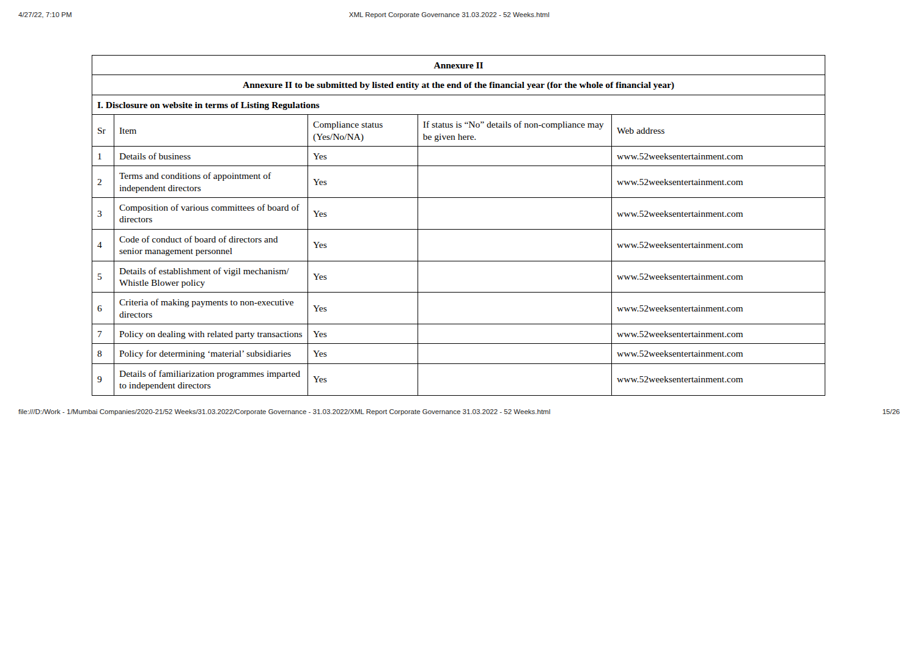4/27/22, 7:10 PM
XML Report Corporate Governance 31.03.2022 - 52 Weeks.html
| Annexure II |
| Annexure II to be submitted by listed entity at the end of the financial year (for the whole of financial year) |
| I. Disclosure on website in terms of Listing Regulations |
| Sr | Item | Compliance status (Yes/No/NA) | If status is “No” details of non-compliance may be given here. | Web address |
| 1 | Details of business | Yes | | www.52weeksentertainment.com |
| 2 | Terms and conditions of appointment of independent directors | Yes | | www.52weeksentertainment.com |
| 3 | Composition of various committees of board of directors | Yes | | www.52weeksentertainment.com |
| 4 | Code of conduct of board of directors and senior management personnel | Yes | | www.52weeksentertainment.com |
| 5 | Details of establishment of vigil mechanism/ Whistle Blower policy | Yes | | www.52weeksentertainment.com |
| 6 | Criteria of making payments to non-executive directors | Yes | | www.52weeksentertainment.com |
| 7 | Policy on dealing with related party transactions | Yes | | www.52weeksentertainment.com |
| 8 | Policy for determining ‘material’ subsidiaries | Yes | | www.52weeksentertainment.com |
| 9 | Details of familiarization programmes imparted to independent directors | Yes | | www.52weeksentertainment.com |
file:///D:/Work - 1/Mumbai Companies/2020-21/52 Weeks/31.03.2022/Corporate Governance - 31.03.2022/XML Report Corporate Governance 31.03.2022 - 52 Weeks.html
15/26